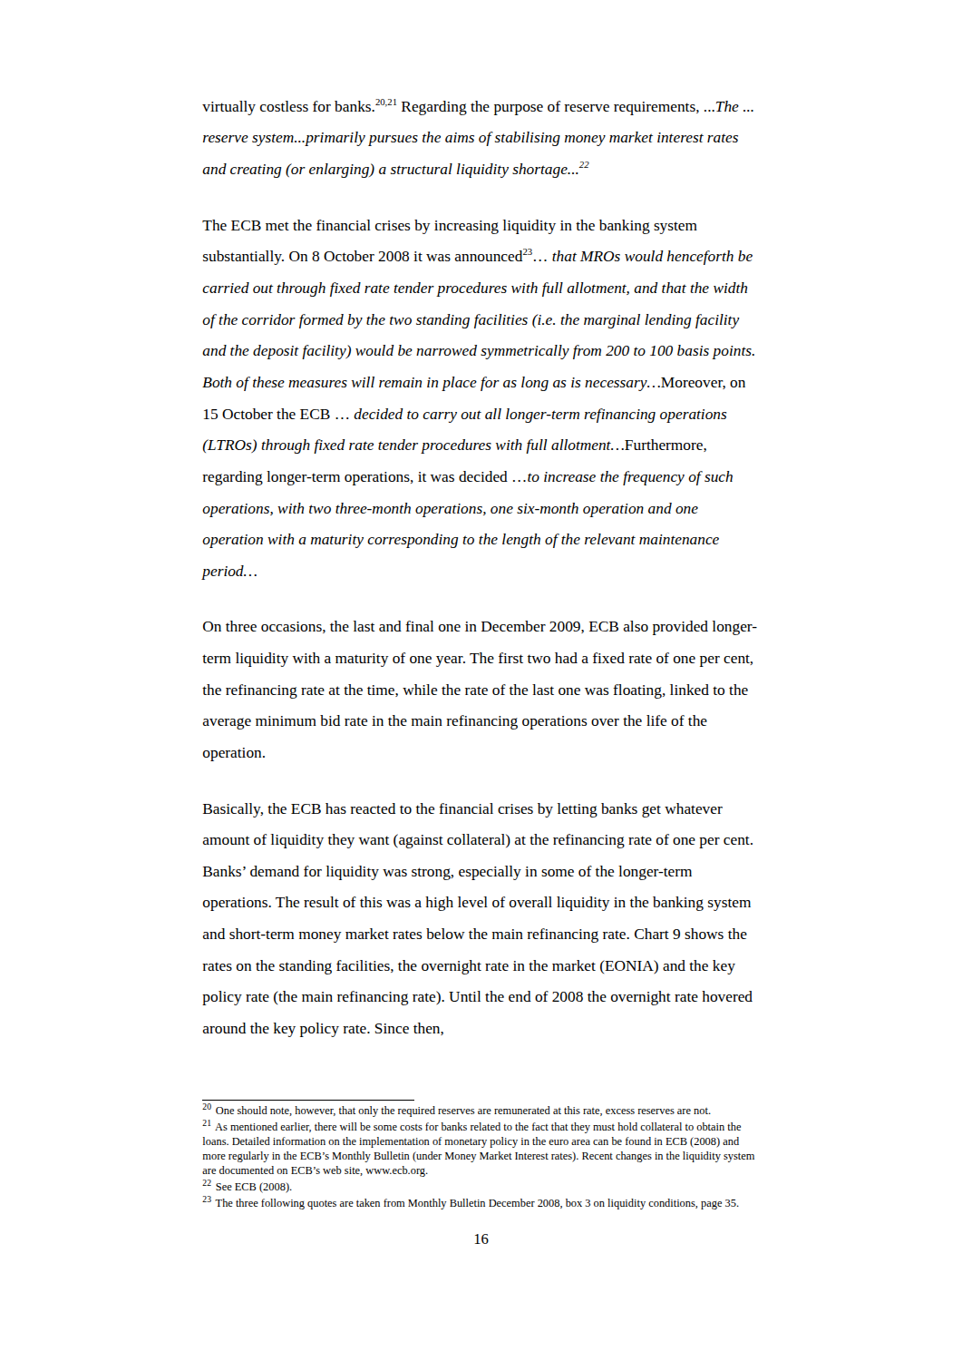virtually costless for banks.20,21 Regarding the purpose of reserve requirements, ...The ... reserve system...primarily pursues the aims of stabilising money market interest rates and creating (or enlarging) a structural liquidity shortage...22
The ECB met the financial crises by increasing liquidity in the banking system substantially. On 8 October 2008 it was announced23… that MROs would henceforth be carried out through fixed rate tender procedures with full allotment, and that the width of the corridor formed by the two standing facilities (i.e. the marginal lending facility and the deposit facility) would be narrowed symmetrically from 200 to 100 basis points. Both of these measures will remain in place for as long as is necessary…Moreover, on 15 October the ECB … decided to carry out all longer-term refinancing operations (LTROs) through fixed rate tender procedures with full allotment…Furthermore, regarding longer-term operations, it was decided …to increase the frequency of such operations, with two three-month operations, one six-month operation and one operation with a maturity corresponding to the length of the relevant maintenance period…
On three occasions, the last and final one in December 2009, ECB also provided longer-term liquidity with a maturity of one year. The first two had a fixed rate of one per cent, the refinancing rate at the time, while the rate of the last one was floating, linked to the average minimum bid rate in the main refinancing operations over the life of the operation.
Basically, the ECB has reacted to the financial crises by letting banks get whatever amount of liquidity they want (against collateral) at the refinancing rate of one per cent. Banks’ demand for liquidity was strong, especially in some of the longer-term operations. The result of this was a high level of overall liquidity in the banking system and short-term money market rates below the main refinancing rate. Chart 9 shows the rates on the standing facilities, the overnight rate in the market (EONIA) and the key policy rate (the main refinancing rate). Until the end of 2008 the overnight rate hovered around the key policy rate. Since then,
20 One should note, however, that only the required reserves are remunerated at this rate, excess reserves are not.
21 As mentioned earlier, there will be some costs for banks related to the fact that they must hold collateral to obtain the loans. Detailed information on the implementation of monetary policy in the euro area can be found in ECB (2008) and more regularly in the ECB’s Monthly Bulletin (under Money Market Interest rates). Recent changes in the liquidity system are documented on ECB’s web site, www.ecb.org.
22 See ECB (2008).
23 The three following quotes are taken from Monthly Bulletin December 2008, box 3 on liquidity conditions, page 35.
16